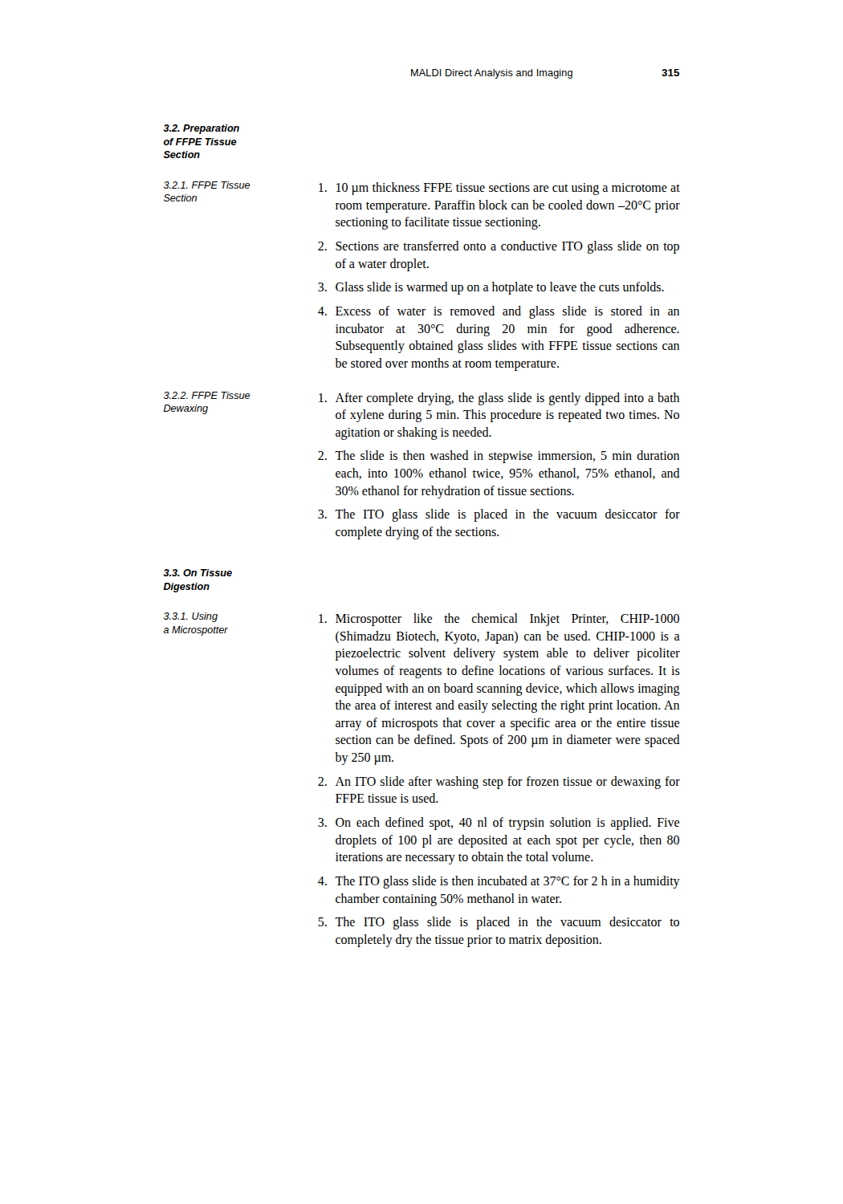MALDI Direct Analysis and Imaging 315
3.2. Preparation
of FFPE Tissue
Section
3.2.1. FFPE Tissue
Section
10 µm thickness FFPE tissue sections are cut using a microtome at room temperature. Paraffin block can be cooled down –20°C prior sectioning to facilitate tissue sectioning.
Sections are transferred onto a conductive ITO glass slide on top of a water droplet.
Glass slide is warmed up on a hotplate to leave the cuts unfolds.
Excess of water is removed and glass slide is stored in an incubator at 30°C during 20 min for good adherence. Subsequently obtained glass slides with FFPE tissue sections can be stored over months at room temperature.
3.2.2. FFPE Tissue
Dewaxing
After complete drying, the glass slide is gently dipped into a bath of xylene during 5 min. This procedure is repeated two times. No agitation or shaking is needed.
The slide is then washed in stepwise immersion, 5 min duration each, into 100% ethanol twice, 95% ethanol, 75% ethanol, and 30% ethanol for rehydration of tissue sections.
The ITO glass slide is placed in the vacuum desiccator for complete drying of the sections.
3.3. On Tissue
Digestion
3.3.1. Using
a Microspotter
Microspotter like the chemical Inkjet Printer, CHIP-1000 (Shimadzu Biotech, Kyoto, Japan) can be used. CHIP-1000 is a piezoelectric solvent delivery system able to deliver picoliter volumes of reagents to define locations of various surfaces. It is equipped with an on board scanning device, which allows imaging the area of interest and easily selecting the right print location. An array of microspots that cover a specific area or the entire tissue section can be defined. Spots of 200 µm in diameter were spaced by 250 µm.
An ITO slide after washing step for frozen tissue or dewaxing for FFPE tissue is used.
On each defined spot, 40 nl of trypsin solution is applied. Five droplets of 100 pl are deposited at each spot per cycle, then 80 iterations are necessary to obtain the total volume.
The ITO glass slide is then incubated at 37°C for 2 h in a humidity chamber containing 50% methanol in water.
The ITO glass slide is placed in the vacuum desiccator to completely dry the tissue prior to matrix deposition.